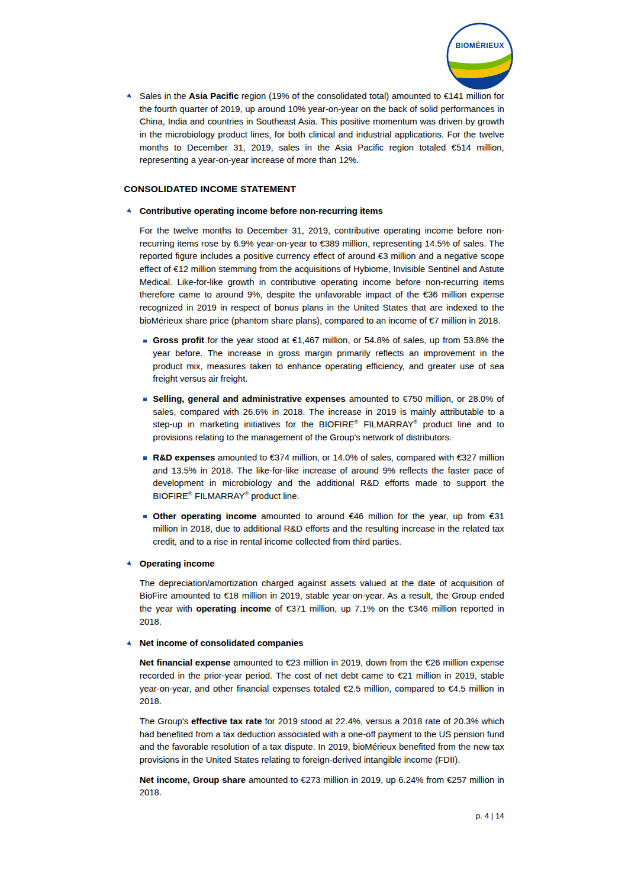BIOMÉRIEUX
Sales in the Asia Pacific region (19% of the consolidated total) amounted to €141 million for the fourth quarter of 2019, up around 10% year-on-year on the back of solid performances in China, India and countries in Southeast Asia. This positive momentum was driven by growth in the microbiology product lines, for both clinical and industrial applications. For the twelve months to December 31, 2019, sales in the Asia Pacific region totaled €514 million, representing a year-on-year increase of more than 12%.
CONSOLIDATED INCOME STATEMENT
Contributive operating income before non-recurring items
For the twelve months to December 31, 2019, contributive operating income before non-recurring items rose by 6.9% year-on-year to €389 million, representing 14.5% of sales. The reported figure includes a positive currency effect of around €3 million and a negative scope effect of €12 million stemming from the acquisitions of Hybiome, Invisible Sentinel and Astute Medical. Like-for-like growth in contributive operating income before non-recurring items therefore came to around 9%, despite the unfavorable impact of the €36 million expense recognized in 2019 in respect of bonus plans in the United States that are indexed to the bioMérieux share price (phantom share plans), compared to an income of €7 million in 2018.
Gross profit for the year stood at €1,467 million, or 54.8% of sales, up from 53.8% the year before. The increase in gross margin primarily reflects an improvement in the product mix, measures taken to enhance operating efficiency, and greater use of sea freight versus air freight.
Selling, general and administrative expenses amounted to €750 million, or 28.0% of sales, compared with 26.6% in 2018. The increase in 2019 is mainly attributable to a step-up in marketing initiatives for the BIOFIRE® FILMARRAY® product line and to provisions relating to the management of the Group's network of distributors.
R&D expenses amounted to €374 million, or 14.0% of sales, compared with €327 million and 13.5% in 2018. The like-for-like increase of around 9% reflects the faster pace of development in microbiology and the additional R&D efforts made to support the BIOFIRE® FILMARRAY® product line.
Other operating income amounted to around €46 million for the year, up from €31 million in 2018, due to additional R&D efforts and the resulting increase in the related tax credit, and to a rise in rental income collected from third parties.
Operating income
The depreciation/amortization charged against assets valued at the date of acquisition of BioFire amounted to €18 million in 2019, stable year-on-year. As a result, the Group ended the year with operating income of €371 million, up 7.1% on the €346 million reported in 2018.
Net income of consolidated companies
Net financial expense amounted to €23 million in 2019, down from the €26 million expense recorded in the prior-year period. The cost of net debt came to €21 million in 2019, stable year-on-year, and other financial expenses totaled €2.5 million, compared to €4.5 million in 2018.
The Group's effective tax rate for 2019 stood at 22.4%, versus a 2018 rate of 20.3% which had benefited from a tax deduction associated with a one-off payment to the US pension fund and the favorable resolution of a tax dispute. In 2019, bioMérieux benefited from the new tax provisions in the United States relating to foreign-derived intangible income (FDII).
Net income, Group share amounted to €273 million in 2019, up 6.24% from €257 million in 2018.
p. 4 | 14